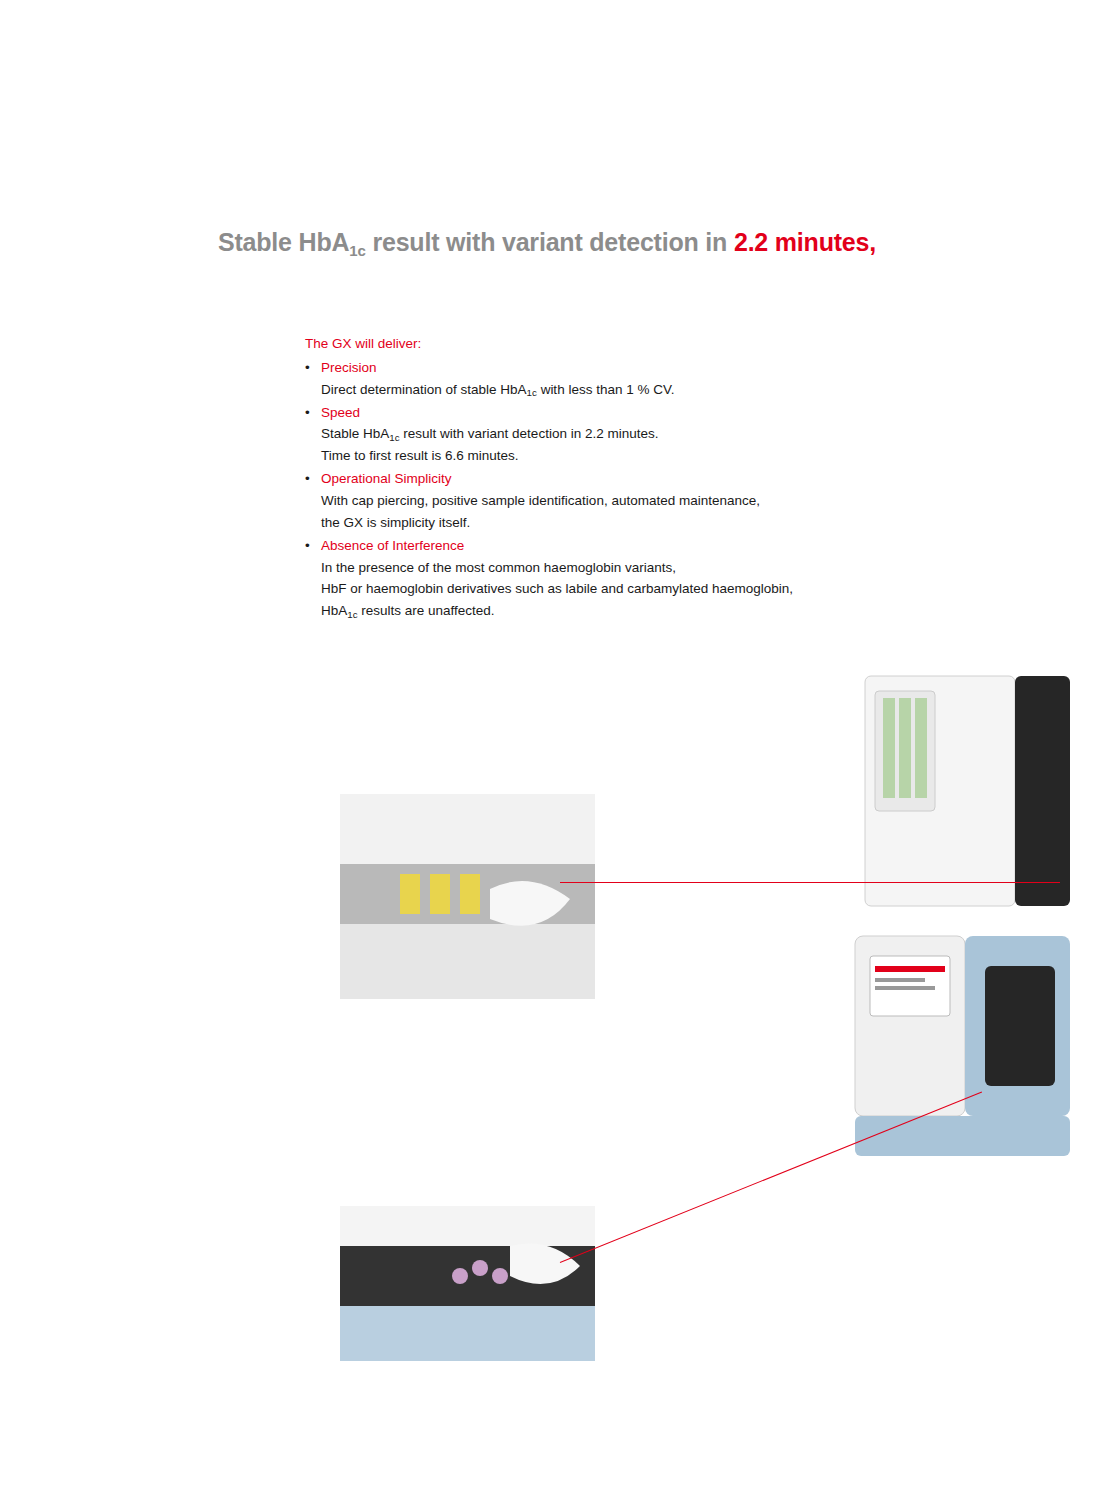Stable HbA1c result with variant detection in 2.2 minutes,
The GX will deliver:
Precision Direct determination of stable HbA1c with less than 1 % CV.
Speed Stable HbA1c result with variant detection in 2.2 minutes. Time to first result is 6.6 minutes.
Operational Simplicity With cap piercing, positive sample identification, automated maintenance, the GX is simplicity itself.
Absence of Interference In the presence of the most common haemoglobin variants, HbF or haemoglobin derivatives such as labile and carbamylated haemoglobin, HbA1c results are unaffected.